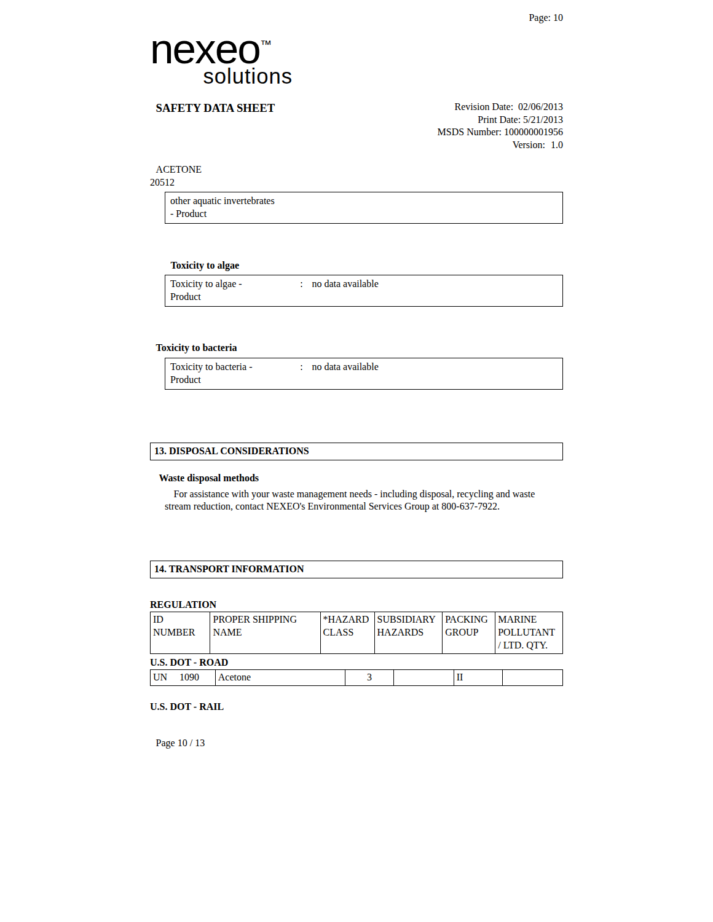Page: 10
nexeo™
solutions
SAFETY DATA SHEET
Revision Date: 02/06/2013
Print Date: 5/21/2013
MSDS Number: 100000001956
Version: 1.0
ACETONE
20512
other aquatic invertebrates
- Product
Toxicity to algae
Toxicity to algae -
Product
:
no data available
Toxicity to bacteria
Toxicity to bacteria -
Product
:
no data available
13. DISPOSAL CONSIDERATIONS
Waste disposal methods
For assistance with your waste management needs - including disposal, recycling and waste
stream reduction, contact NEXEO's Environmental Services Group at 800-637-7922.
14. TRANSPORT INFORMATION
REGULATION
| ID NUMBER | PROPER SHIPPING NAME | *HAZARD CLASS | SUBSIDIARY HAZARDS | PACKING GROUP | MARINE POLLUTANT / LTD. QTY. |
U.S. DOT - ROAD
| UN 1090 | Acetone | 3 | | II | |
U.S. DOT - RAIL
Page 10 / 13